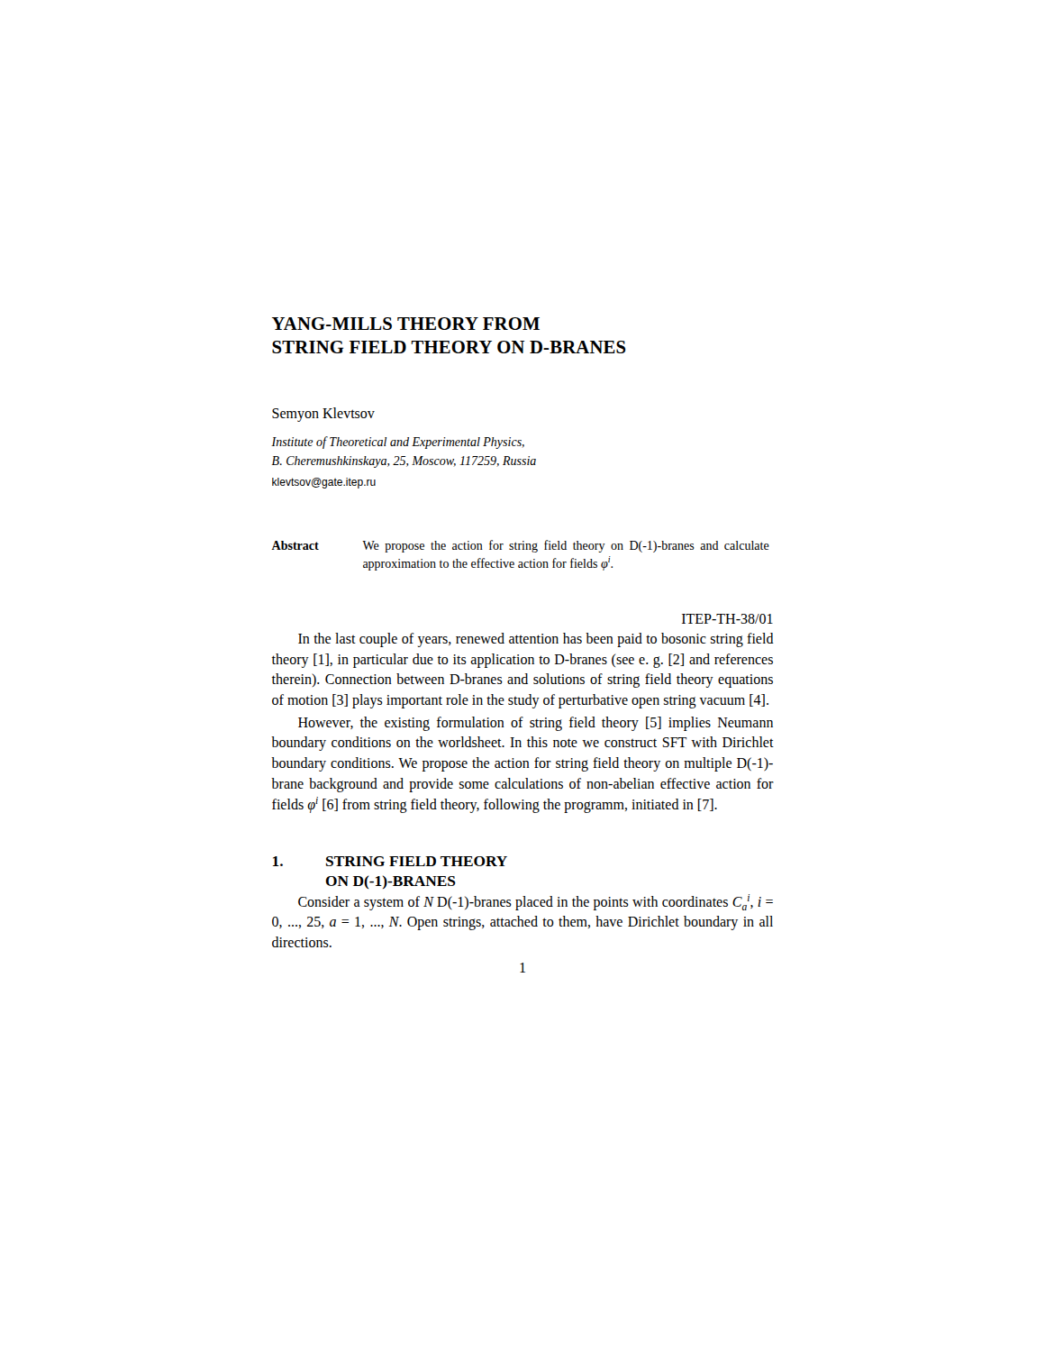YANG-MILLS THEORY FROM
STRING FIELD THEORY ON D-BRANES
Semyon Klevtsov
Institute of Theoretical and Experimental Physics,
B. Cheremushkinskaya, 25, Moscow, 117259, Russia
klevtsov@gate.itep.ru
Abstract
We propose the action for string field theory on D(-1)-branes and calculate approximation to the effective action for fields φi.
ITEP-TH-38/01
In the last couple of years, renewed attention has been paid to bosonic string field theory [1], in particular due to its application to D-branes (see e. g. [2] and references therein). Connection between D-branes and solutions of string field theory equations of motion [3] plays important role in the study of perturbative open string vacuum [4].
However, the existing formulation of string field theory [5] implies Neumann boundary conditions on the worldsheet. In this note we construct SFT with Dirichlet boundary conditions. We propose the action for string field theory on multiple D(-1)-brane background and provide some calculations of non-abelian effective action for fields φi [6] from string field theory, following the programm, initiated in [7].
1. STRING FIELD THEORY
ON D(-1)-BRANES
Consider a system of N D(-1)-branes placed in the points with coordinates Cai, i = 0, ..., 25, a = 1, ..., N. Open strings, attached to them, have Dirichlet boundary in all directions.
1